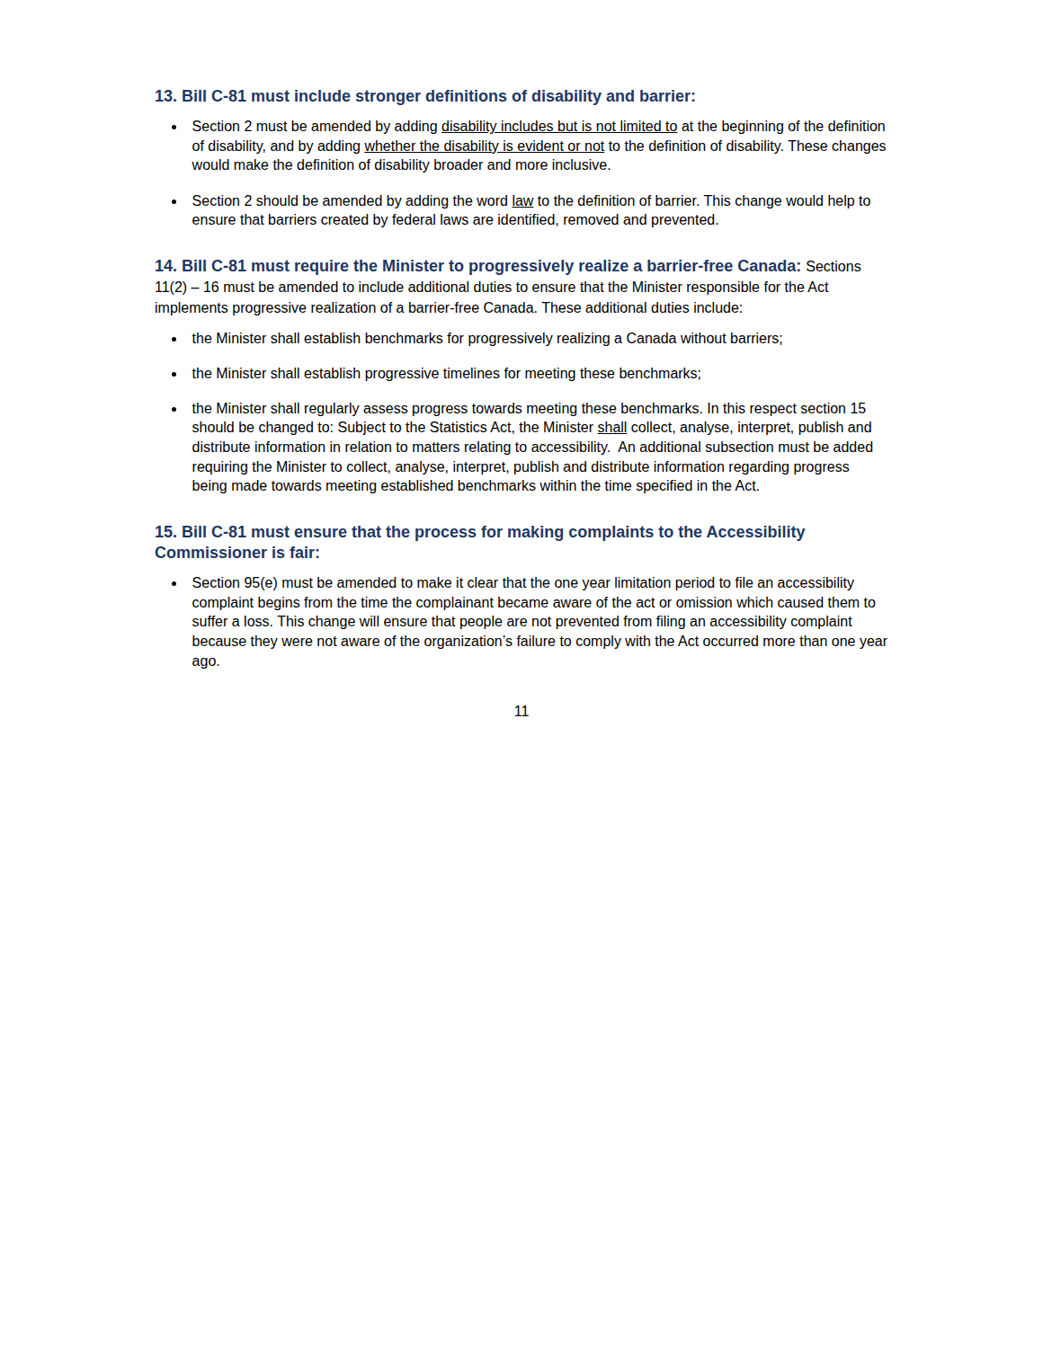13. Bill C-81 must include stronger definitions of disability and barrier:
Section 2 must be amended by adding disability includes but is not limited to at the beginning of the definition of disability, and by adding whether the disability is evident or not to the definition of disability. These changes would make the definition of disability broader and more inclusive.
Section 2 should be amended by adding the word law to the definition of barrier. This change would help to ensure that barriers created by federal laws are identified, removed and prevented.
14. Bill C-81 must require the Minister to progressively realize a barrier-free Canada: Sections 11(2) – 16 must be amended to include additional duties to ensure that the Minister responsible for the Act implements progressive realization of a barrier-free Canada. These additional duties include:
the Minister shall establish benchmarks for progressively realizing a Canada without barriers;
the Minister shall establish progressive timelines for meeting these benchmarks;
the Minister shall regularly assess progress towards meeting these benchmarks. In this respect section 15 should be changed to: Subject to the Statistics Act, the Minister shall collect, analyse, interpret, publish and distribute information in relation to matters relating to accessibility. An additional subsection must be added requiring the Minister to collect, analyse, interpret, publish and distribute information regarding progress being made towards meeting established benchmarks within the time specified in the Act.
15. Bill C-81 must ensure that the process for making complaints to the Accessibility Commissioner is fair:
Section 95(e) must be amended to make it clear that the one year limitation period to file an accessibility complaint begins from the time the complainant became aware of the act or omission which caused them to suffer a loss. This change will ensure that people are not prevented from filing an accessibility complaint because they were not aware of the organization’s failure to comply with the Act occurred more than one year ago.
11